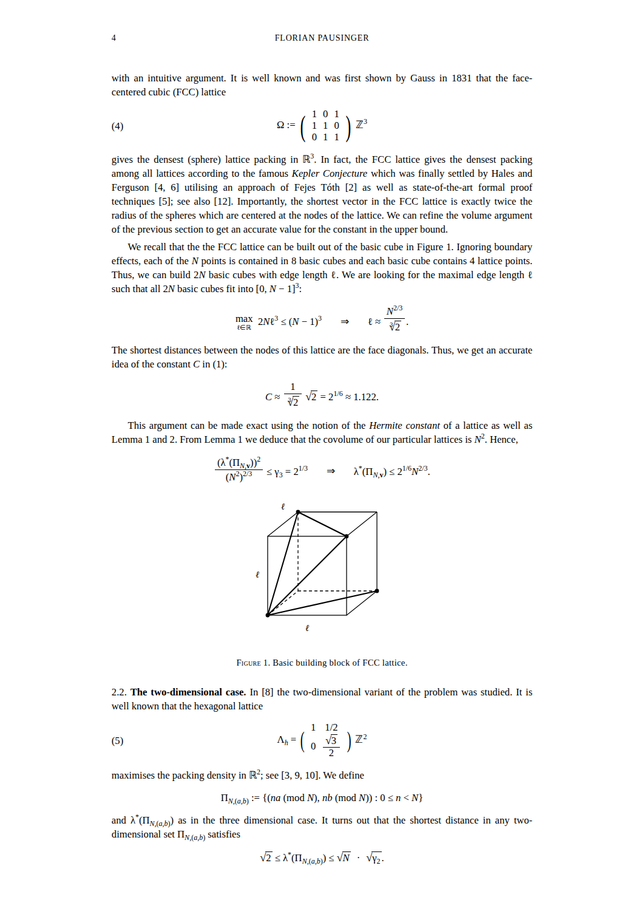4
Florian Pausinger
with an intuitive argument. It is well known and was first shown by Gauss in 1831 that the face-centered cubic (FCC) lattice
(4)
Ω := (
| 1 | 0 | 1 |
| 1 | 1 | 0 |
| 0 | 1 | 1 |
) ℤ3
gives the densest (sphere) lattice packing in ℝ3. In fact, the FCC lattice gives the densest packing among all lattices according to the famous Kepler Conjecture which was finally settled by Hales and Ferguson [4, 6] utilising an approach of Fejes Tóth [2] as well as state-of-the-art formal proof techniques [5]; see also [12]. Importantly, the shortest vector in the FCC lattice is exactly twice the radius of the spheres which are centered at the nodes of the lattice. We can refine the volume argument of the previous section to get an accurate value for the constant in the upper bound.
We recall that the the FCC lattice can be built out of the basic cube in Figure 1. Ignoring boundary effects, each of the N points is contained in 8 basic cubes and each basic cube contains 4 lattice points. Thus, we can build 2N basic cubes with edge length ℓ. We are looking for the maximal edge length ℓ such that all 2N basic cubes fit into [0, N − 1]3:
max ℓ∈ℝ 2Nℓ3 ≤ (N − 1)3 ⇒ ℓ ≈ N2/3 3√2 .
The shortest distances between the nodes of this lattice are the face diagonals. Thus, we get an accurate idea of the constant C in (1):
C ≈ 1 3√2 √2 = 21/6 ≈ 1.122.
This argument can be made exact using the notion of the Hermite constant of a lattice as well as Lemma 1 and 2. From Lemma 1 we deduce that the covolume of our particular lattices is N2. Hence,
(λ*(ΠN,v))2 (N2)2/3 ≤ γ3 = 21/3 ⇒ λ*(ΠN,v) ≤ 21/6N2/3.
ℓ ℓ ℓ
Figure 1. Basic building block of FCC lattice.
2.2. The two-dimensional case. In [8] the two-dimensional variant of the problem was studied. It is well known that the hexagonal lattice
(5)
Λh = (
| 1 | 1/2 |
| 0 | √ 3 2 |
) ℤ2
maximises the packing density in ℝ2; see [3, 9, 10]. We define
ΠN,(a,b) := {(na (mod N), nb (mod N)) : 0 ≤ n < N}
and λ*(ΠN,(a,b)) as in the three dimensional case. It turns out that the shortest distance in any two-dimensional set ΠN,(a,b) satisfies
√2 ≤ λ*(ΠN,(a,b)) ≤ √N · √γ2.